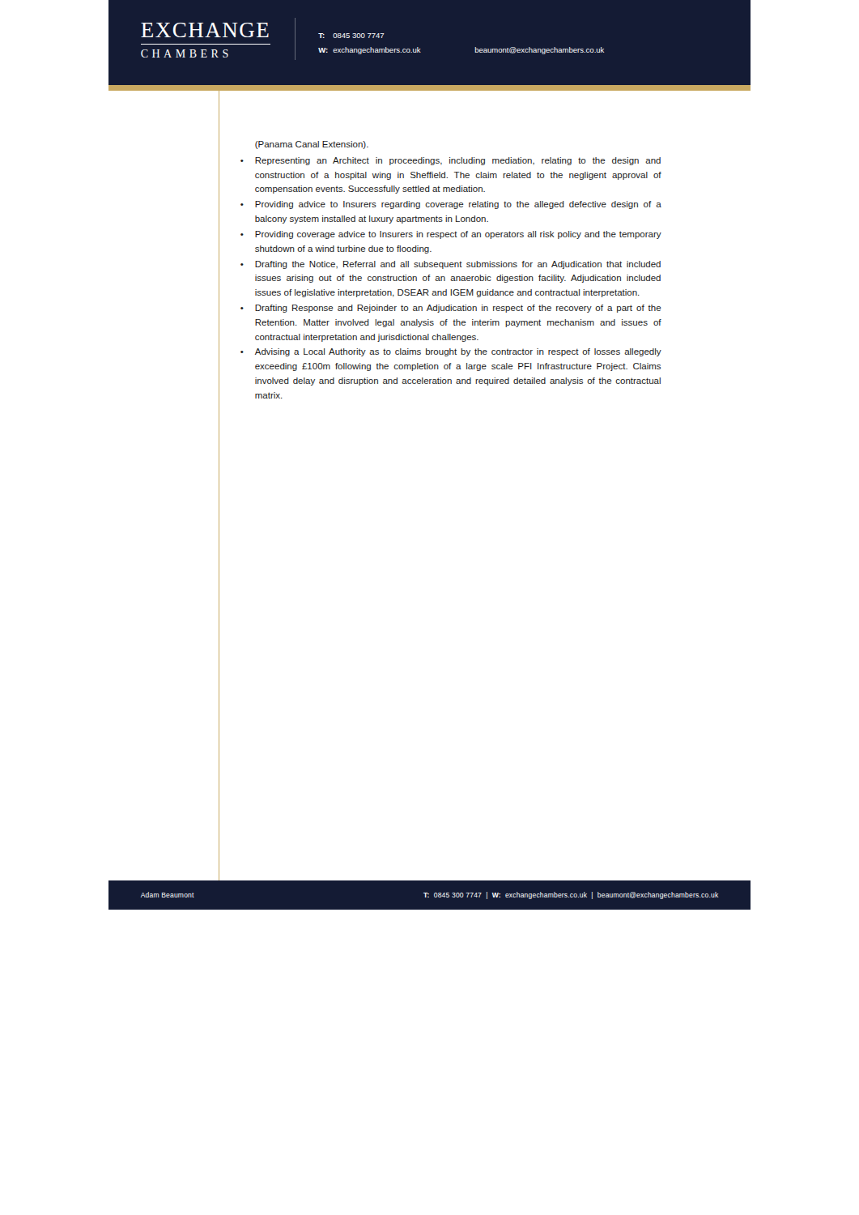EXCHANGE CHAMBERS
T: 0845 300 7747
W: exchangechambers.co.uk beaumont@exchangechambers.co.uk
(Panama Canal Extension).
Representing an Architect in proceedings, including mediation, relating to the design and construction of a hospital wing in Sheffield. The claim related to the negligent approval of compensation events. Successfully settled at mediation.
Providing advice to Insurers regarding coverage relating to the alleged defective design of a balcony system installed at luxury apartments in London.
Providing coverage advice to Insurers in respect of an operators all risk policy and the temporary shutdown of a wind turbine due to flooding.
Drafting the Notice, Referral and all subsequent submissions for an Adjudication that included issues arising out of the construction of an anaerobic digestion facility. Adjudication included issues of legislative interpretation, DSEAR and IGEM guidance and contractual interpretation.
Drafting Response and Rejoinder to an Adjudication in respect of the recovery of a part of the Retention. Matter involved legal analysis of the interim payment mechanism and issues of contractual interpretation and jurisdictional challenges.
Advising a Local Authority as to claims brought by the contractor in respect of losses allegedly exceeding £100m following the completion of a large scale PFI Infrastructure Project. Claims involved delay and disruption and acceleration and required detailed analysis of the contractual matrix.
Adam Beaumont
T: 0845 300 7747 | W: exchangechambers.co.uk | beaumont@exchangechambers.co.uk